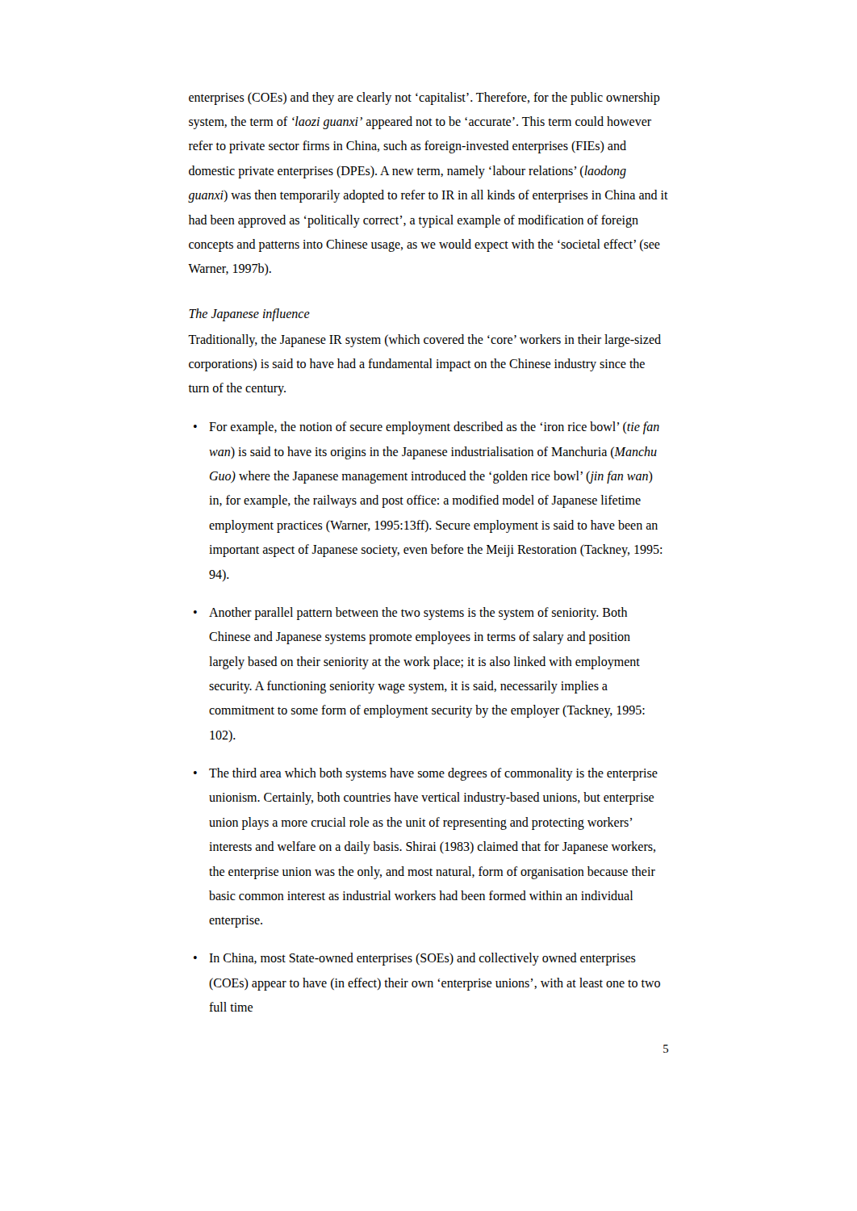enterprises (COEs) and they are clearly not ‘capitalist’. Therefore, for the public ownership system, the term of ‘laozi guanxi’ appeared not to be ‘accurate’. This term could however refer to private sector firms in China, such as foreign-invested enterprises (FIEs) and domestic private enterprises (DPEs). A new term, namely ‘labour relations’ (laodong guanxi) was then temporarily adopted to refer to IR in all kinds of enterprises in China and it had been approved as ‘politically correct’, a typical example of modification of foreign concepts and patterns into Chinese usage, as we would expect with the ‘societal effect’ (see Warner, 1997b).
The Japanese influence
Traditionally, the Japanese IR system (which covered the ‘core’ workers in their large-sized corporations) is said to have had a fundamental impact on the Chinese industry since the turn of the century.
For example, the notion of secure employment described as the ‘iron rice bowl’ (tie fan wan) is said to have its origins in the Japanese industrialisation of Manchuria (Manchu Guo) where the Japanese management introduced the ‘golden rice bowl’ (jin fan wan) in, for example, the railways and post office: a modified model of Japanese lifetime employment practices (Warner, 1995:13ff). Secure employment is said to have been an important aspect of Japanese society, even before the Meiji Restoration (Tackney, 1995: 94).
Another parallel pattern between the two systems is the system of seniority. Both Chinese and Japanese systems promote employees in terms of salary and position largely based on their seniority at the work place; it is also linked with employment security. A functioning seniority wage system, it is said, necessarily implies a commitment to some form of employment security by the employer (Tackney, 1995: 102).
The third area which both systems have some degrees of commonality is the enterprise unionism. Certainly, both countries have vertical industry-based unions, but enterprise union plays a more crucial role as the unit of representing and protecting workers’ interests and welfare on a daily basis. Shirai (1983) claimed that for Japanese workers, the enterprise union was the only, and most natural, form of organisation because their basic common interest as industrial workers had been formed within an individual enterprise.
In China, most State-owned enterprises (SOEs) and collectively owned enterprises (COEs) appear to have (in effect) their own ‘enterprise unions’, with at least one to two full time
5